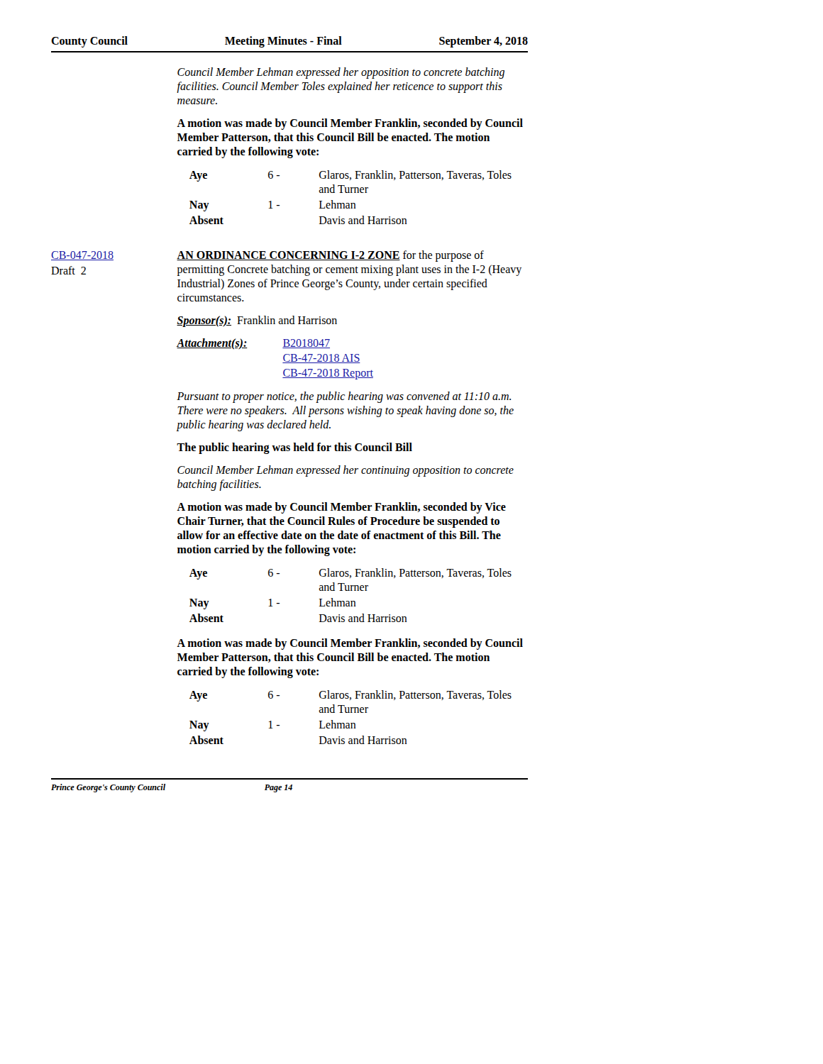County Council
Meeting Minutes - Final
September 4, 2018
Council Member Lehman expressed her opposition to concrete batching facilities. Council Member Toles explained her reticence to support this measure.
A motion was made by Council Member Franklin, seconded by Council Member Patterson, that this Council Bill be enacted. The motion carried by the following vote:
| Aye | 6 - | Glaros, Franklin, Patterson, Taveras, Toles and Turner |
| Nay | 1 - | Lehman |
| Absent | | Davis and Harrison |
CB-047-2018
Draft 2
AN ORDINANCE CONCERNING I-2 ZONE for the purpose of permitting Concrete batching or cement mixing plant uses in the I-2 (Heavy Industrial) Zones of Prince George’s County, under certain specified circumstances.
Sponsor(s): Franklin and Harrison
Attachment(s):
B2018047 CB-47-2018 AIS CB-47-2018 Report
Pursuant to proper notice, the public hearing was convened at 11:10 a.m. There were no speakers. All persons wishing to speak having done so, the public hearing was declared held.
The public hearing was held for this Council Bill
Council Member Lehman expressed her continuing opposition to concrete batching facilities.
A motion was made by Council Member Franklin, seconded by Vice Chair Turner, that the Council Rules of Procedure be suspended to allow for an effective date on the date of enactment of this Bill. The motion carried by the following vote:
| Aye | 6 - | Glaros, Franklin, Patterson, Taveras, Toles and Turner |
| Nay | 1 - | Lehman |
| Absent | | Davis and Harrison |
A motion was made by Council Member Franklin, seconded by Council Member Patterson, that this Council Bill be enacted. The motion carried by the following vote:
| Aye | 6 - | Glaros, Franklin, Patterson, Taveras, Toles and Turner |
| Nay | 1 - | Lehman |
| Absent | | Davis and Harrison |
Prince George's County Council
Page 14